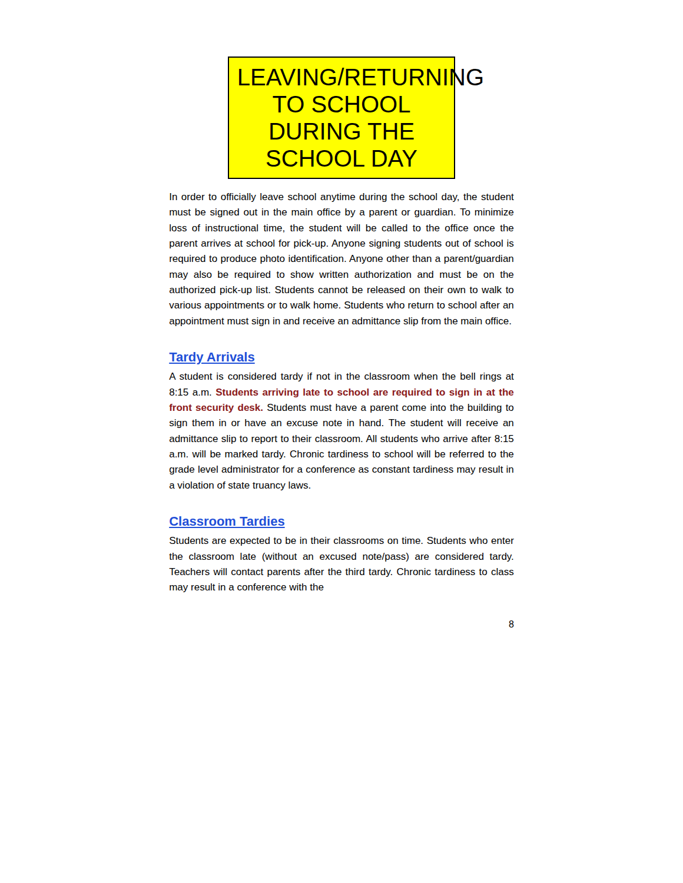LEAVING/RETURNING TO SCHOOL DURING THE SCHOOL DAY
In order to officially leave school anytime during the school day, the student must be signed out in the main office by a parent or guardian. To minimize loss of instructional time, the student will be called to the office once the parent arrives at school for pick-up. Anyone signing students out of school is required to produce photo identification. Anyone other than a parent/guardian may also be required to show written authorization and must be on the authorized pick-up list. Students cannot be released on their own to walk to various appointments or to walk home. Students who return to school after an appointment must sign in and receive an admittance slip from the main office.
Tardy Arrivals
A student is considered tardy if not in the classroom when the bell rings at 8:15 a.m. Students arriving late to school are required to sign in at the front security desk. Students must have a parent come into the building to sign them in or have an excuse note in hand. The student will receive an admittance slip to report to their classroom. All students who arrive after 8:15 a.m. will be marked tardy. Chronic tardiness to school will be referred to the grade level administrator for a conference as constant tardiness may result in a violation of state truancy laws.
Classroom Tardies
Students are expected to be in their classrooms on time. Students who enter the classroom late (without an excused note/pass) are considered tardy. Teachers will contact parents after the third tardy. Chronic tardiness to class may result in a conference with the
8